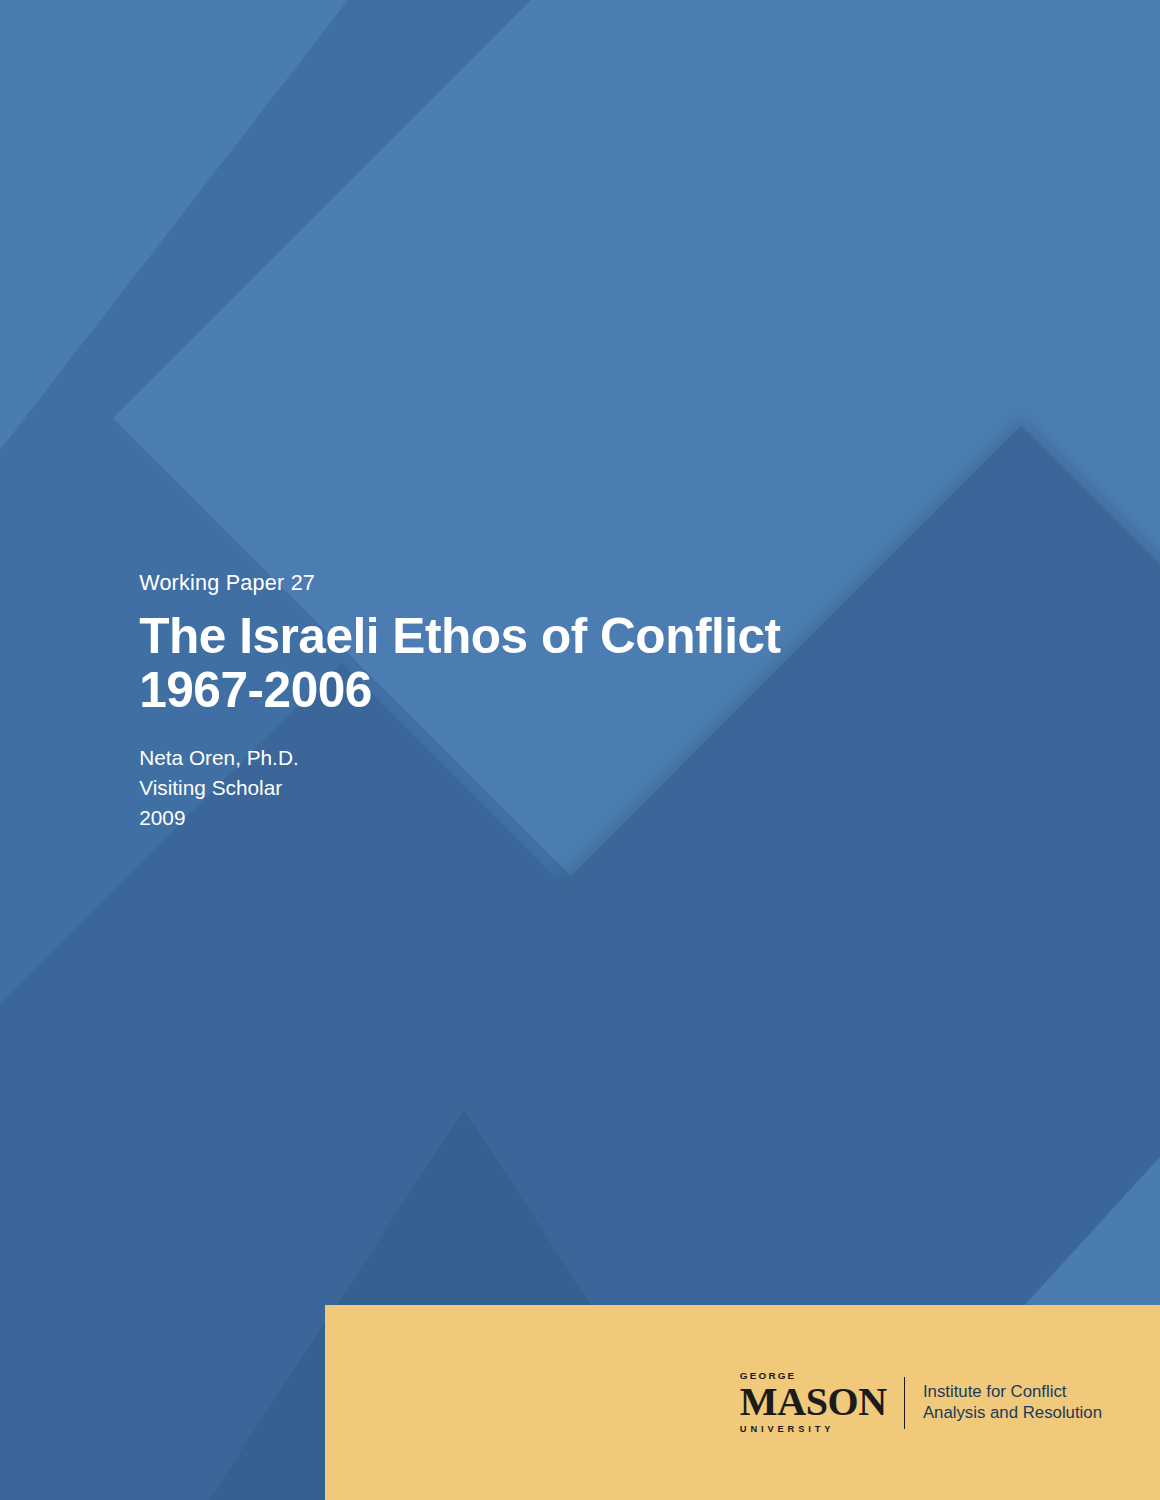Working Paper 27
The Israeli Ethos of Conflict 1967-2006
Neta Oren, Ph.D. Visiting Scholar 2009
GEORGE MASON UNIVERSITY
Institute for Conflict Analysis and Resolution